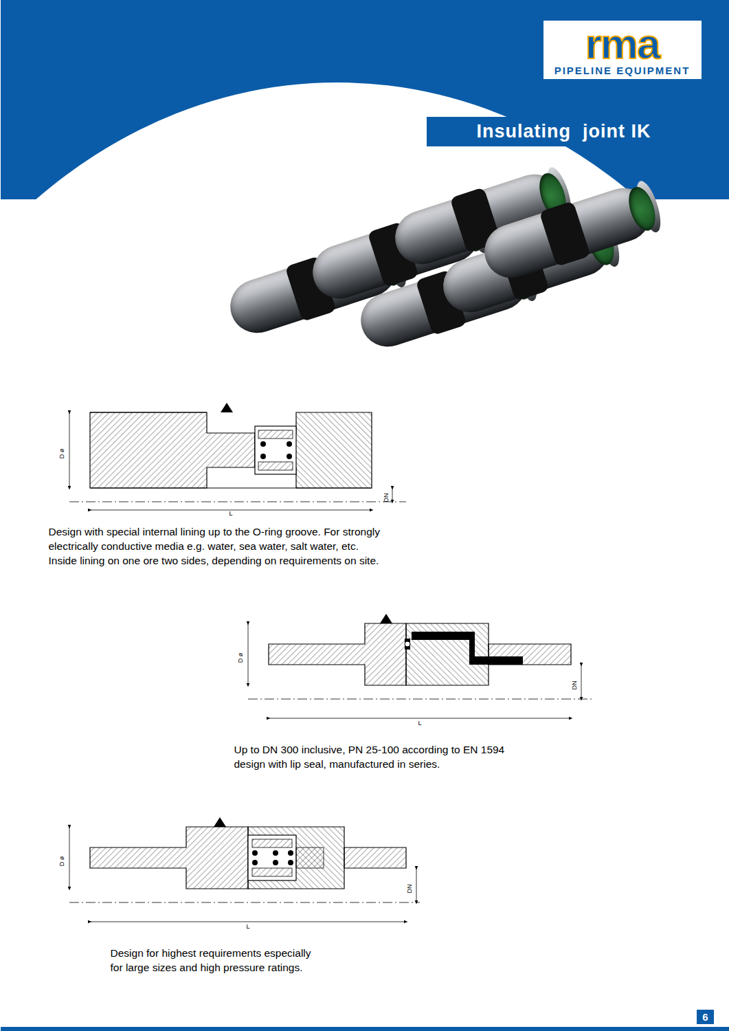rma
PIPELINE EQUIPMENT
Insulating joint IK
D ø DN L
Design with special internal lining up to the O-ring groove. For strongly
electrically conductive media e.g. water, sea water, salt water, etc.
Inside lining on one ore two sides, depending on requirements on site.
D ø DN L
Up to DN 300 inclusive, PN 25-100 according to EN 1594
design with lip seal, manufactured in series.
D ø DN L
Design for highest requirements especially
for large sizes and high pressure ratings.
6